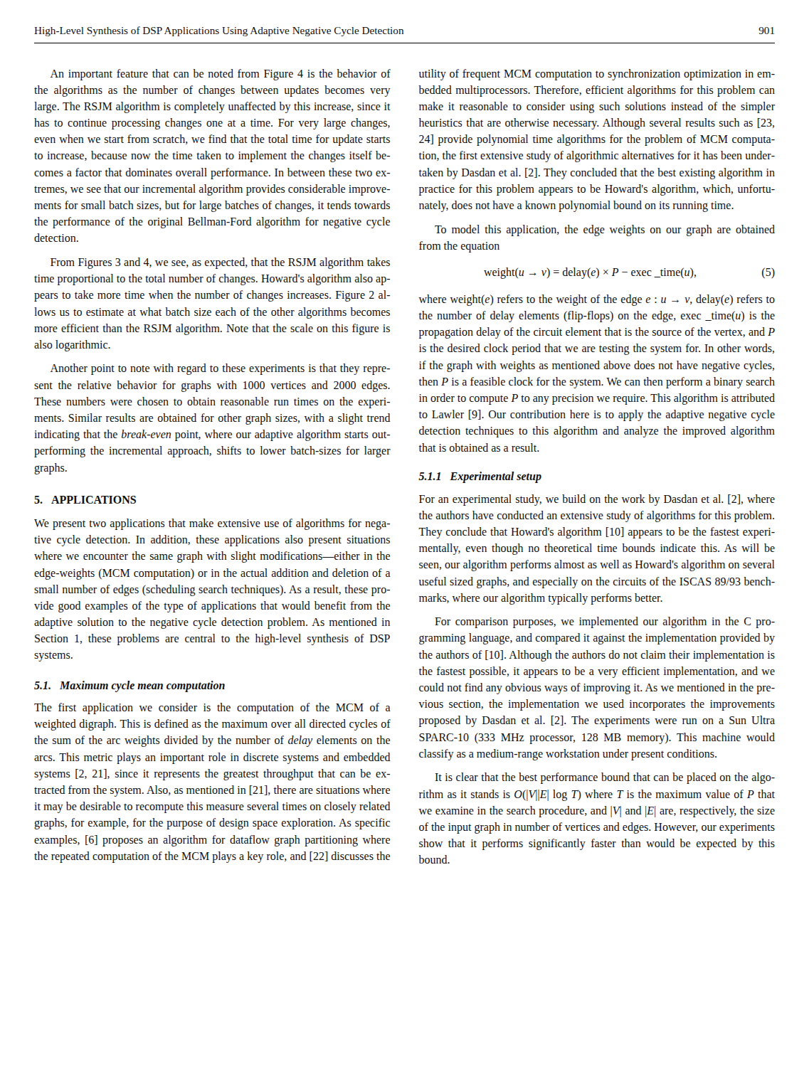High-Level Synthesis of DSP Applications Using Adaptive Negative Cycle Detection 901
An important feature that can be noted from Figure 4 is the behavior of the algorithms as the number of changes between updates becomes very large. The RSJM algorithm is completely unaffected by this increase, since it has to continue processing changes one at a time. For very large changes, even when we start from scratch, we find that the total time for update starts to increase, because now the time taken to implement the changes itself becomes a factor that dominates overall performance. In between these two extremes, we see that our incremental algorithm provides considerable improvements for small batch sizes, but for large batches of changes, it tends towards the performance of the original Bellman-Ford algorithm for negative cycle detection.
From Figures 3 and 4, we see, as expected, that the RSJM algorithm takes time proportional to the total number of changes. Howard's algorithm also appears to take more time when the number of changes increases. Figure 2 allows us to estimate at what batch size each of the other algorithms becomes more efficient than the RSJM algorithm. Note that the scale on this figure is also logarithmic.
Another point to note with regard to these experiments is that they represent the relative behavior for graphs with 1000 vertices and 2000 edges. These numbers were chosen to obtain reasonable run times on the experiments. Similar results are obtained for other graph sizes, with a slight trend indicating that the break-even point, where our adaptive algorithm starts outperforming the incremental approach, shifts to lower batch-sizes for larger graphs.
5. APPLICATIONS
We present two applications that make extensive use of algorithms for negative cycle detection. In addition, these applications also present situations where we encounter the same graph with slight modifications—either in the edge-weights (MCM computation) or in the actual addition and deletion of a small number of edges (scheduling search techniques). As a result, these provide good examples of the type of applications that would benefit from the adaptive solution to the negative cycle detection problem. As mentioned in Section 1, these problems are central to the high-level synthesis of DSP systems.
5.1. Maximum cycle mean computation
The first application we consider is the computation of the MCM of a weighted digraph. This is defined as the maximum over all directed cycles of the sum of the arc weights divided by the number of delay elements on the arcs. This metric plays an important role in discrete systems and embedded systems [2, 21], since it represents the greatest throughput that can be extracted from the system. Also, as mentioned in [21], there are situations where it may be desirable to recompute this measure several times on closely related graphs, for example, for the purpose of design space exploration. As specific examples, [6] proposes an algorithm for dataflow graph partitioning where the repeated computation of the MCM plays a key role, and [22] discusses the utility of frequent MCM computation to synchronization optimization in embedded multiprocessors. Therefore, efficient algorithms for this problem can make it reasonable to consider using such solutions instead of the simpler heuristics that are otherwise necessary. Although several results such as [23, 24] provide polynomial time algorithms for the problem of MCM computation, the first extensive study of algorithmic alternatives for it has been undertaken by Dasdan et al. [2]. They concluded that the best existing algorithm in practice for this problem appears to be Howard's algorithm, which, unfortunately, does not have a known polynomial bound on its running time.
To model this application, the edge weights on our graph are obtained from the equation
weight(u → v) = delay(e) × P − exec _time(u), (5)
where weight(e) refers to the weight of the edge e : u → v, delay(e) refers to the number of delay elements (flip-flops) on the edge, exec _time(u) is the propagation delay of the circuit element that is the source of the vertex, and P is the desired clock period that we are testing the system for. In other words, if the graph with weights as mentioned above does not have negative cycles, then P is a feasible clock for the system. We can then perform a binary search in order to compute P to any precision we require. This algorithm is attributed to Lawler [9]. Our contribution here is to apply the adaptive negative cycle detection techniques to this algorithm and analyze the improved algorithm that is obtained as a result.
5.1.1 Experimental setup
For an experimental study, we build on the work by Dasdan et al. [2], where the authors have conducted an extensive study of algorithms for this problem. They conclude that Howard's algorithm [10] appears to be the fastest experimentally, even though no theoretical time bounds indicate this. As will be seen, our algorithm performs almost as well as Howard's algorithm on several useful sized graphs, and especially on the circuits of the ISCAS 89/93 benchmarks, where our algorithm typically performs better.
For comparison purposes, we implemented our algorithm in the C programming language, and compared it against the implementation provided by the authors of [10]. Although the authors do not claim their implementation is the fastest possible, it appears to be a very efficient implementation, and we could not find any obvious ways of improving it. As we mentioned in the previous section, the implementation we used incorporates the improvements proposed by Dasdan et al. [2]. The experiments were run on a Sun Ultra SPARC-10 (333 MHz processor, 128 MB memory). This machine would classify as a medium-range workstation under present conditions.
It is clear that the best performance bound that can be placed on the algorithm as it stands is O(|V||E| log T) where T is the maximum value of P that we examine in the search procedure, and |V| and |E| are, respectively, the size of the input graph in number of vertices and edges. However, our experiments show that it performs significantly faster than would be expected by this bound.